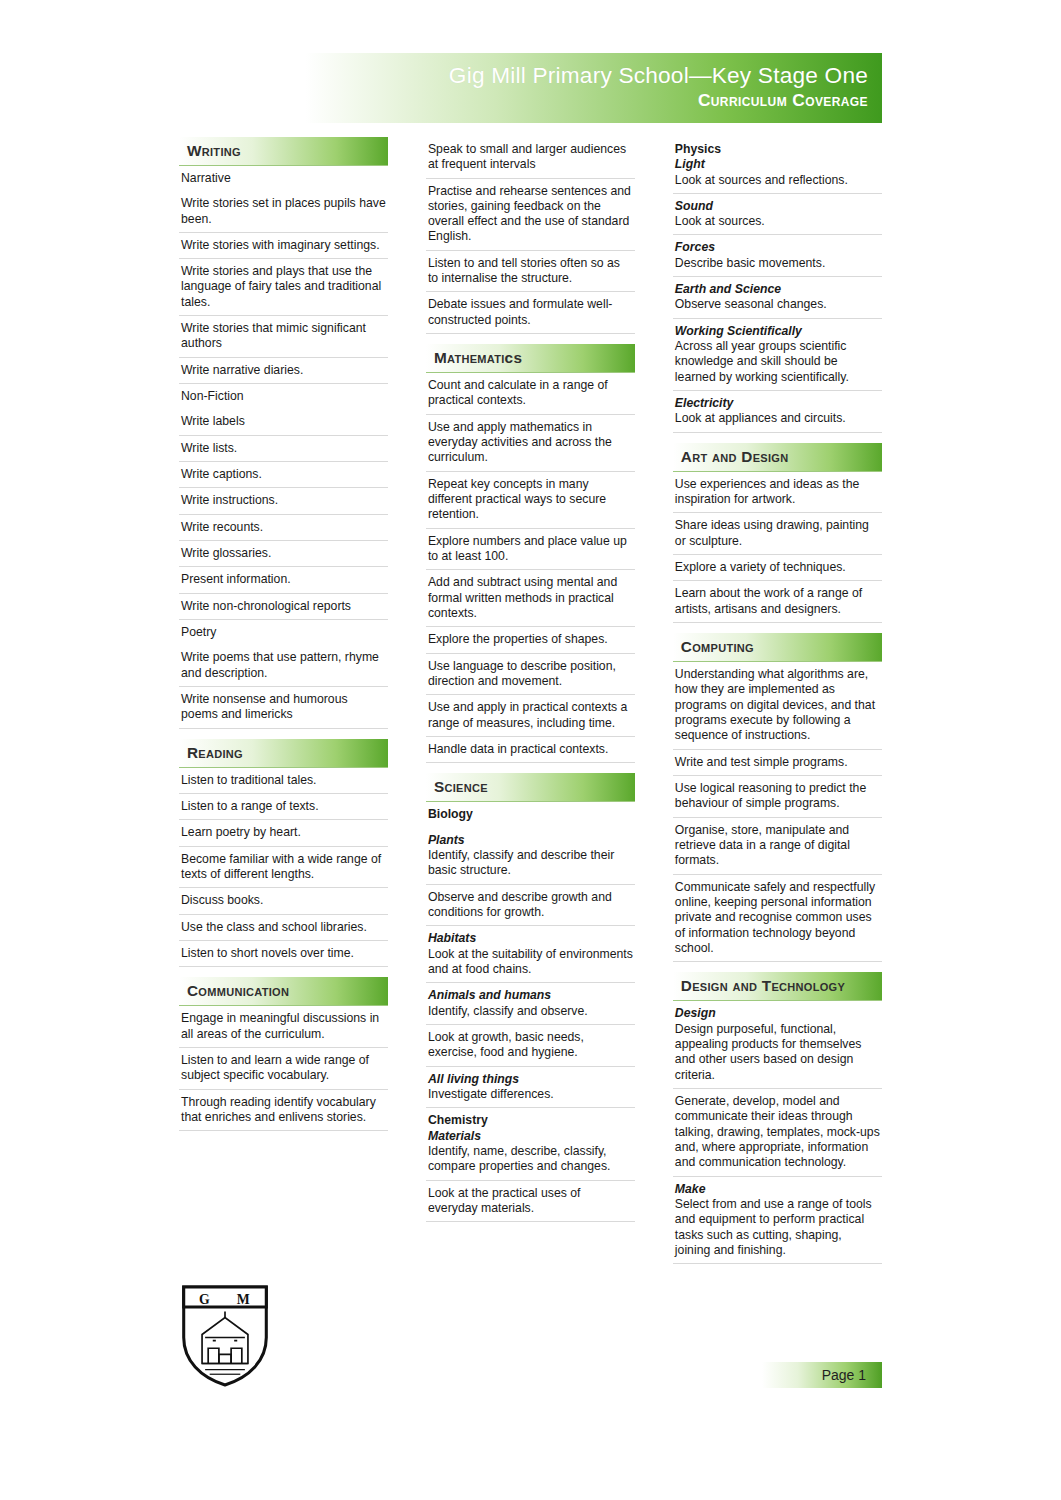Gig Mill Primary School—Key Stage One
Curriculum Coverage
Writing
Narrative
Write stories set in places pupils have been.
Write stories with imaginary settings.
Write stories and plays that use the language of fairy tales and traditional tales.
Write stories that mimic significant authors
Write narrative diaries.
Non-Fiction
Write labels
Write lists.
Write captions.
Write instructions.
Write recounts.
Write glossaries.
Present information.
Write non-chronological reports
Poetry
Write poems that use pattern, rhyme and description.
Write nonsense and humorous poems and limericks
Reading
Listen to traditional tales.
Listen to a range of texts.
Learn poetry by heart.
Become familiar with a wide range of texts of different lengths.
Discuss books.
Use the class and school libraries.
Listen to short novels over time.
Communication
Engage in meaningful discussions in all areas of the curriculum.
Listen to and learn a wide range of subject specific vocabulary.
Through reading identify vocabulary that enriches and enlivens stories.
Speak to small and larger audiences at frequent intervals
Practise and rehearse sentences and stories, gaining feedback on the overall effect and the use of standard English.
Listen to and tell stories often so as to internalise the structure.
Debate issues and formulate well-constructed points.
Mathematics
Count and calculate in a range of practical contexts.
Use and apply mathematics in everyday activities and across the curriculum.
Repeat key concepts in many different practical ways to secure retention.
Explore numbers and place value up to at least 100.
Add and subtract using mental and formal written methods in practical contexts.
Explore the properties of shapes.
Use language to describe position, direction and movement.
Use and apply in practical contexts a range of measures, including time.
Handle data in practical contexts.
Science
Biology
Plants Identify, classify and describe their basic structure.
Observe and describe growth and conditions for growth.
Habitats Look at the suitability of environments and at food chains.
Animals and humans Identify, classify and observe.
Look at growth, basic needs, exercise, food and hygiene.
All living things Investigate differences.
Chemistry Materials Identify, name, describe, classify, compare properties and changes.
Look at the practical uses of everyday materials.
Physics Light Look at sources and reflections.
Sound Look at sources.
Forces Describe basic movements.
Earth and Science Observe seasonal changes.
Working Scientifically Across all year groups scientific knowledge and skill should be learned by working scientifically.
Electricity Look at appliances and circuits.
Art and Design
Use experiences and ideas as the inspiration for artwork.
Share ideas using drawing, painting or sculpture.
Explore a variety of techniques.
Learn about the work of a range of artists, artisans and designers.
Computing
Understanding what algorithms are, how they are implemented as programs on digital devices, and that programs execute by following a sequence of instructions.
Write and test simple programs.
Use logical reasoning to predict the behaviour of simple programs.
Organise, store, manipulate and retrieve data in a range of digital formats.
Communicate safely and respectfully online, keeping personal information private and recognise common uses of information technology beyond school.
Design and Technology
Design Design purposeful, functional, appealing products for themselves and other users based on design criteria.
Generate, develop, model and communicate their ideas through talking, drawing, templates, mock-ups and, where appropriate, information and communication technology.
Make Select from and use a range of tools and equipment to perform practical tasks such as cutting, shaping, joining and finishing.
G M
Page 1